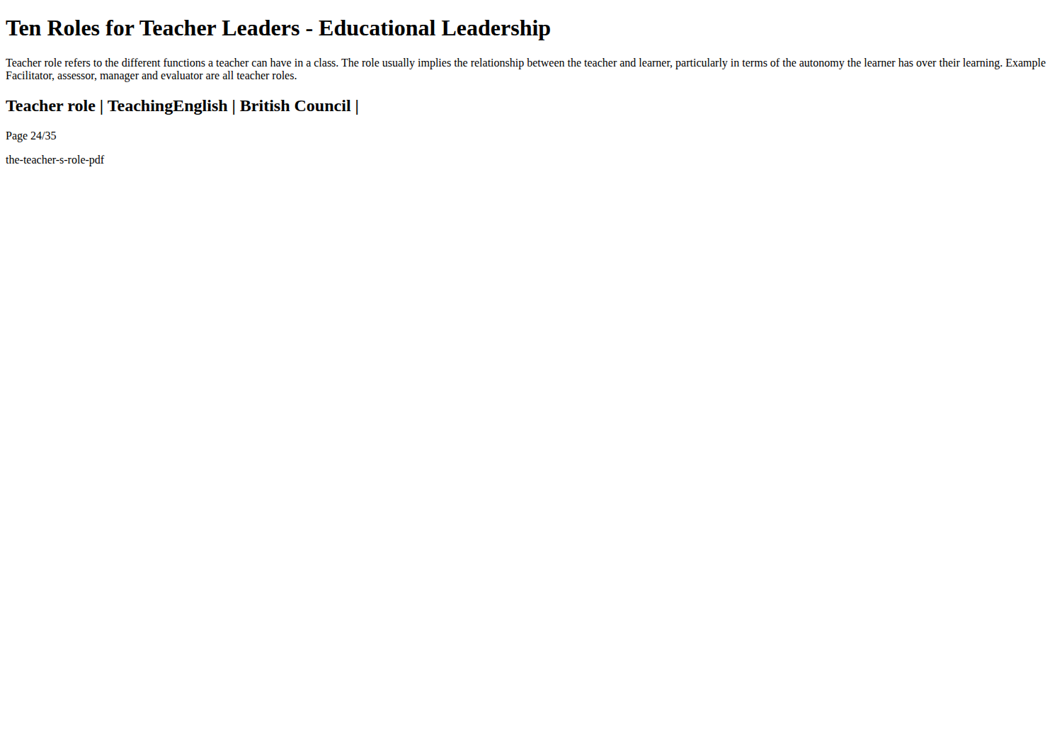Ten Roles for Teacher Leaders - Educational Leadership
Teacher role refers to the different functions a teacher can have in a class. The role usually implies the relationship between the teacher and learner, particularly in terms of the autonomy the learner has over their learning. Example Facilitator, assessor, manager and evaluator are all teacher roles.
Teacher role | TeachingEnglish | British Council |
Page 24/35
the-teacher-s-role-pdf